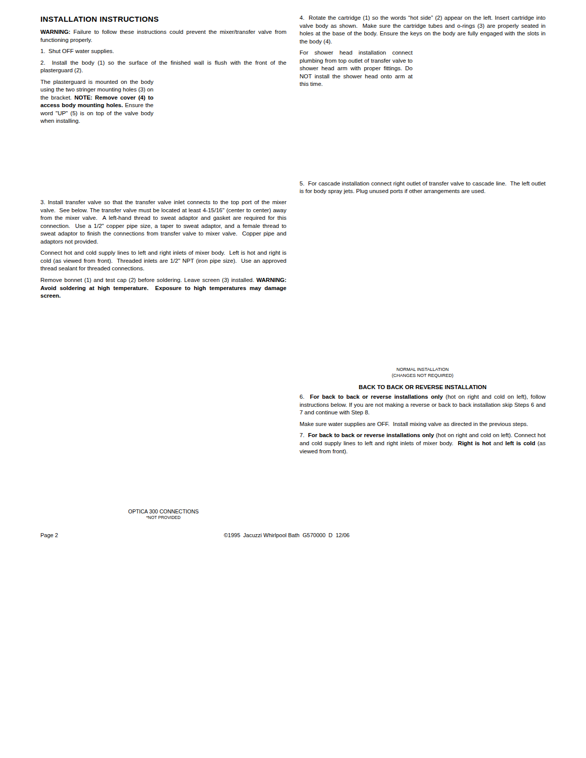INSTALLATION INSTRUCTIONS
WARNING: Failure to follow these instructions could prevent the mixer/transfer valve from functioning properly.
1. Shut OFF water supplies.
2. Install the body (1) so the surface of the finished wall is flush with the front of the plasterguard (2).
The plasterguard is mounted on the body using the two stringer mounting holes (3) on the bracket. NOTE: Remove cover (4) to access body mounting holes. Ensure the word "UP" (5) is on top of the valve body when installing.
3. Install transfer valve so that the transfer valve inlet connects to the top port of the mixer valve. See below. The transfer valve must be located at least 4-15/16" (center to center) away from the mixer valve. A left-hand thread to sweat adaptor and gasket are required for this connection. Use a 1/2" copper pipe size, a taper to sweat adaptor, and a female thread to sweat adaptor to finish the connections from transfer valve to mixer valve. Copper pipe and adaptors not provided.
Connect hot and cold supply lines to left and right inlets of mixer body. Left is hot and right is cold (as viewed from front). Threaded inlets are 1/2" NPT (iron pipe size). Use an approved thread sealant for threaded connections.
Remove bonnet (1) and test cap (2) before soldering. Leave screen (3) installed. WARNING: Avoid soldering at high temperature. Exposure to high temperatures may damage screen.
OPTICA 300 CONNECTIONS
*NOT PROVIDED
4. Rotate the cartridge (1) so the words “hot side” (2) appear on the left. Insert cartridge into valve body as shown. Make sure the cartridge tubes and o-rings (3) are properly seated in holes at the base of the body. Ensure the keys on the body are fully engaged with the slots in the body (4).
For shower head installation connect plumbing from top outlet of transfer valve to shower head arm with proper fittings. Do NOT install the shower head onto arm at this time.
5. For cascade installation connect right outlet of transfer valve to cascade line. The left outlet is for body spray jets. Plug unused ports if other arrangements are used.
NORMAL INSTALLATION
(CHANGES NOT REQUIRED)
BACK TO BACK OR REVERSE INSTALLATION
6. For back to back or reverse installations only (hot on right and cold on left), follow instructions below. If you are not making a reverse or back to back installation skip Steps 6 and 7 and continue with Step 8.
Make sure water supplies are OFF. Install mixing valve as directed in the previous steps.
7. For back to back or reverse installations only (hot on right and cold on left). Connect hot and cold supply lines to left and right inlets of mixer body. Right is hot and left is cold (as viewed from front).
Page 2
©1995 Jacuzzi Whirlpool Bath G570000 D 12/06